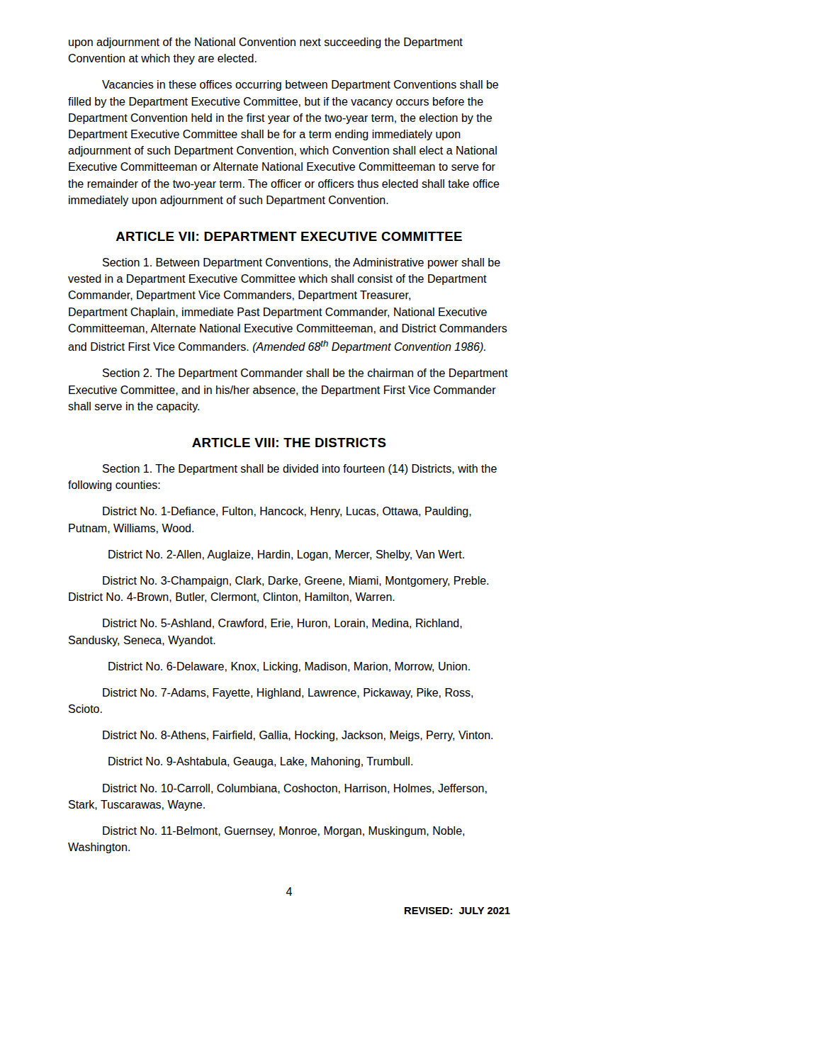upon adjournment of the National Convention next succeeding the Department Convention at which they are elected.
Vacancies in these offices occurring between Department Conventions shall be filled by the Department Executive Committee, but if the vacancy occurs before the Department Convention held in the first year of the two-year term, the election by the Department Executive Committee shall be for a term ending immediately upon adjournment of such Department Convention, which Convention shall elect a National Executive Committeeman or Alternate National Executive Committeeman to serve for the remainder of the two-year term. The officer or officers thus elected shall take office immediately upon adjournment of such Department Convention.
ARTICLE VII: DEPARTMENT EXECUTIVE COMMITTEE
Section 1. Between Department Conventions, the Administrative power shall be vested in a Department Executive Committee which shall consist of the Department Commander, Department Vice Commanders, Department Treasurer,
Department Chaplain, immediate Past Department Commander, National Executive Committeeman, Alternate National Executive Committeeman, and District Commanders and District First Vice Commanders. (Amended 68th Department Convention 1986).
Section 2. The Department Commander shall be the chairman of the Department Executive Committee, and in his/her absence, the Department First Vice Commander shall serve in the capacity.
ARTICLE VIII: THE DISTRICTS
Section 1. The Department shall be divided into fourteen (14) Districts, with the following counties:
District No. 1-Defiance, Fulton, Hancock, Henry, Lucas, Ottawa, Paulding, Putnam, Williams, Wood.
District No. 2-Allen, Auglaize, Hardin, Logan, Mercer, Shelby, Van Wert.
District No. 3-Champaign, Clark, Darke, Greene, Miami, Montgomery, Preble. District No. 4-Brown, Butler, Clermont, Clinton, Hamilton, Warren.
District No. 5-Ashland, Crawford, Erie, Huron, Lorain, Medina, Richland, Sandusky, Seneca, Wyandot.
District No. 6-Delaware, Knox, Licking, Madison, Marion, Morrow, Union.
District No. 7-Adams, Fayette, Highland, Lawrence, Pickaway, Pike, Ross, Scioto.
District No. 8-Athens, Fairfield, Gallia, Hocking, Jackson, Meigs, Perry, Vinton.
District No. 9-Ashtabula, Geauga, Lake, Mahoning, Trumbull.
District No. 10-Carroll, Columbiana, Coshocton, Harrison, Holmes, Jefferson, Stark, Tuscarawas, Wayne.
District No. 11-Belmont, Guernsey, Monroe, Morgan, Muskingum, Noble, Washington.
4
REVISED: JULY 2021